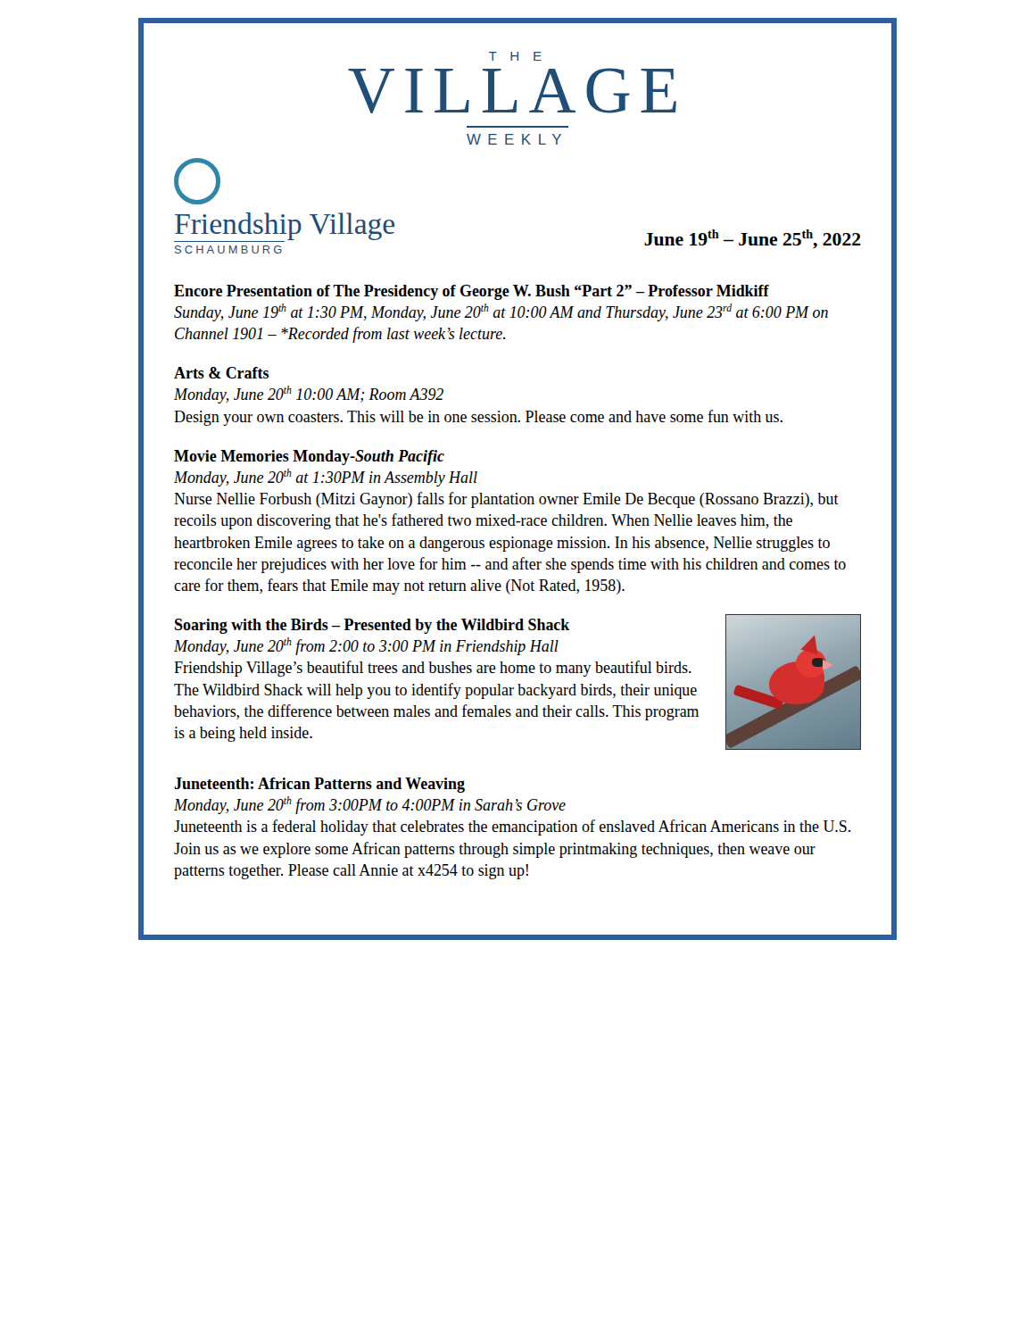T H E
VILLAGE
WEEKLY
Friendship Village
SCHAUMBURG
June 19th – June 25th, 2022
Encore Presentation of The Presidency of George W. Bush “Part 2” – Professor Midkiff
Sunday, June 19th at 1:30 PM, Monday, June 20th at 10:00 AM and Thursday, June 23rd at 6:00 PM on Channel 1901 – *Recorded from last week’s lecture.
Arts & Crafts
Monday, June 20th 10:00 AM; Room A392
Design your own coasters. This will be in one session. Please come and have some fun with us.
Movie Memories Monday-South Pacific
Monday, June 20th at 1:30PM in Assembly Hall
Nurse Nellie Forbush (Mitzi Gaynor) falls for plantation owner Emile De Becque (Rossano Brazzi), but recoils upon discovering that he's fathered two mixed-race children. When Nellie leaves him, the heartbroken Emile agrees to take on a dangerous espionage mission. In his absence, Nellie struggles to reconcile her prejudices with her love for him -- and after she spends time with his children and comes to care for them, fears that Emile may not return alive (Not Rated, 1958).
Soaring with the Birds – Presented by the Wildbird Shack
Monday, June 20th from 2:00 to 3:00 PM in Friendship Hall
Friendship Village’s beautiful trees and bushes are home to many beautiful birds. The Wildbird Shack will help you to identify popular backyard birds, their unique behaviors, the difference between males and females and their calls. This program is a being held inside.
Juneteenth: African Patterns and Weaving
Monday, June 20th from 3:00PM to 4:00PM in Sarah’s Grove
Juneteenth is a federal holiday that celebrates the emancipation of enslaved African Americans in the U.S. Join us as we explore some African patterns through simple printmaking techniques, then weave our patterns together. Please call Annie at x4254 to sign up!